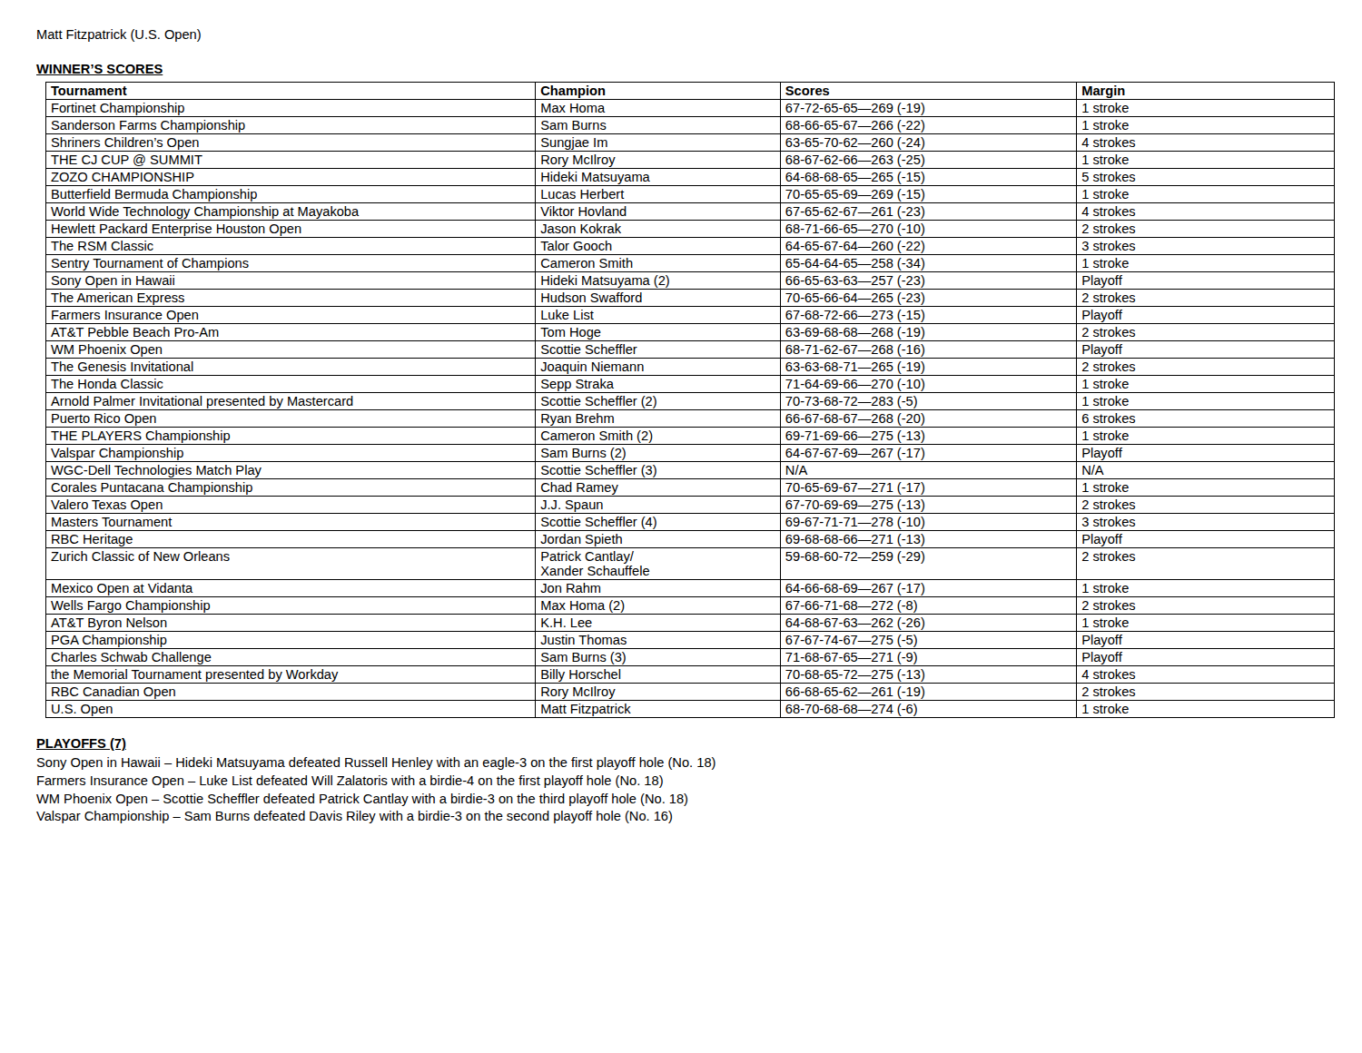Matt Fitzpatrick (U.S. Open)
WINNER’S SCORES
| Tournament | Champion | Scores | Margin |
| --- | --- | --- | --- |
| Fortinet Championship | Max Homa | 67-72-65-65—269 (-19) | 1 stroke |
| Sanderson Farms Championship | Sam Burns | 68-66-65-67—266 (-22) | 1 stroke |
| Shriners Children’s Open | Sungjae Im | 63-65-70-62—260 (-24) | 4 strokes |
| THE CJ CUP @ SUMMIT | Rory McIlroy | 68-67-62-66—263 (-25) | 1 stroke |
| ZOZO CHAMPIONSHIP | Hideki Matsuyama | 64-68-68-65—265 (-15) | 5 strokes |
| Butterfield Bermuda Championship | Lucas Herbert | 70-65-65-69—269 (-15) | 1 stroke |
| World Wide Technology Championship at Mayakoba | Viktor Hovland | 67-65-62-67—261 (-23) | 4 strokes |
| Hewlett Packard Enterprise Houston Open | Jason Kokrak | 68-71-66-65—270 (-10) | 2 strokes |
| The RSM Classic | Talor Gooch | 64-65-67-64—260 (-22) | 3 strokes |
| Sentry Tournament of Champions | Cameron Smith | 65-64-64-65—258 (-34) | 1 stroke |
| Sony Open in Hawaii | Hideki Matsuyama (2) | 66-65-63-63—257 (-23) | Playoff |
| The American Express | Hudson Swafford | 70-65-66-64—265 (-23) | 2 strokes |
| Farmers Insurance Open | Luke List | 67-68-72-66—273 (-15) | Playoff |
| AT&T Pebble Beach Pro-Am | Tom Hoge | 63-69-68-68—268 (-19) | 2 strokes |
| WM Phoenix Open | Scottie Scheffler | 68-71-62-67—268 (-16) | Playoff |
| The Genesis Invitational | Joaquin Niemann | 63-63-68-71—265 (-19) | 2 strokes |
| The Honda Classic | Sepp Straka | 71-64-69-66—270 (-10) | 1 stroke |
| Arnold Palmer Invitational presented by Mastercard | Scottie Scheffler (2) | 70-73-68-72—283 (-5) | 1 stroke |
| Puerto Rico Open | Ryan Brehm | 66-67-68-67—268 (-20) | 6 strokes |
| THE PLAYERS Championship | Cameron Smith (2) | 69-71-69-66—275 (-13) | 1 stroke |
| Valspar Championship | Sam Burns (2) | 64-67-67-69—267 (-17) | Playoff |
| WGC-Dell Technologies Match Play | Scottie Scheffler (3) | N/A | N/A |
| Corales Puntacana Championship | Chad Ramey | 70-65-69-67—271 (-17) | 1 stroke |
| Valero Texas Open | J.J. Spaun | 67-70-69-69—275 (-13) | 2 strokes |
| Masters Tournament | Scottie Scheffler (4) | 69-67-71-71—278 (-10) | 3 strokes |
| RBC Heritage | Jordan Spieth | 69-68-68-66—271 (-13) | Playoff |
| Zurich Classic of New Orleans | Patrick Cantlay/ Xander Schauffele | 59-68-60-72—259 (-29) | 2 strokes |
| Mexico Open at Vidanta | Jon Rahm | 64-66-68-69—267 (-17) | 1 stroke |
| Wells Fargo Championship | Max Homa (2) | 67-66-71-68—272 (-8) | 2 strokes |
| AT&T Byron Nelson | K.H. Lee | 64-68-67-63—262 (-26) | 1 stroke |
| PGA Championship | Justin Thomas | 67-67-74-67—275 (-5) | Playoff |
| Charles Schwab Challenge | Sam Burns (3) | 71-68-67-65—271 (-9) | Playoff |
| the Memorial Tournament presented by Workday | Billy Horschel | 70-68-65-72—275 (-13) | 4 strokes |
| RBC Canadian Open | Rory McIlroy | 66-68-65-62—261 (-19) | 2 strokes |
| U.S. Open | Matt Fitzpatrick | 68-70-68-68—274 (-6) | 1 stroke |
PLAYOFFS (7)
Sony Open in Hawaii – Hideki Matsuyama defeated Russell Henley with an eagle-3 on the first playoff hole (No. 18)
Farmers Insurance Open – Luke List defeated Will Zalatoris with a birdie-4 on the first playoff hole (No. 18)
WM Phoenix Open – Scottie Scheffler defeated Patrick Cantlay with a birdie-3 on the third playoff hole (No. 18)
Valspar Championship – Sam Burns defeated Davis Riley with a birdie-3 on the second playoff hole (No. 16)